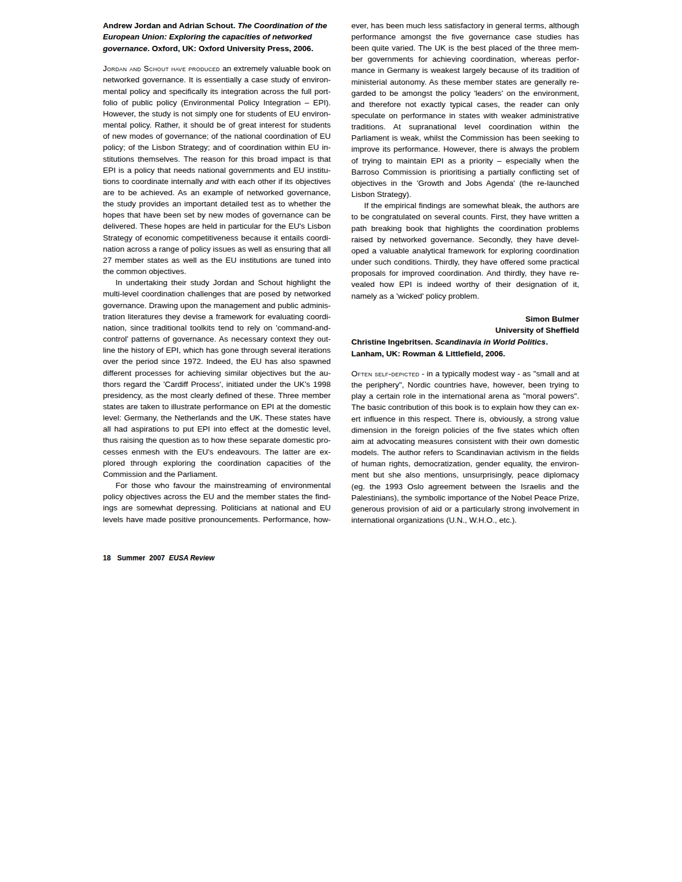Andrew Jordan and Adrian Schout. The Coordination of the European Union: Exploring the capacities of networked governance. Oxford, UK: Oxford University Press, 2006.
Jordan and Schout have produced an extremely valuable book on networked governance. It is essentially a case study of environmental policy and specifically its integration across the full portfolio of public policy (Environmental Policy Integration – EPI). However, the study is not simply one for students of EU environmental policy. Rather, it should be of great interest for students of new modes of governance; of the national coordination of EU policy; of the Lisbon Strategy; and of coordination within EU institutions themselves. The reason for this broad impact is that EPI is a policy that needs national governments and EU institutions to coordinate internally and with each other if its objectives are to be achieved. As an example of networked governance, the study provides an important detailed test as to whether the hopes that have been set by new modes of governance can be delivered. These hopes are held in particular for the EU's Lisbon Strategy of economic competitiveness because it entails coordination across a range of policy issues as well as ensuring that all 27 member states as well as the EU institutions are tuned into the common objectives.
In undertaking their study Jordan and Schout highlight the multi-level coordination challenges that are posed by networked governance. Drawing upon the management and public administration literatures they devise a framework for evaluating coordination, since traditional toolkits tend to rely on 'command-and-control' patterns of governance. As necessary context they outline the history of EPI, which has gone through several iterations over the period since 1972. Indeed, the EU has also spawned different processes for achieving similar objectives but the authors regard the 'Cardiff Process', initiated under the UK's 1998 presidency, as the most clearly defined of these. Three member states are taken to illustrate performance on EPI at the domestic level: Germany, the Netherlands and the UK. These states have all had aspirations to put EPI into effect at the domestic level, thus raising the question as to how these separate domestic processes enmesh with the EU's endeavours. The latter are explored through exploring the coordination capacities of the Commission and the Parliament.
For those who favour the mainstreaming of environmental policy objectives across the EU and the member states the findings are somewhat depressing. Politicians at national and EU levels have made positive pronouncements. Performance, however, has been much less satisfactory in general terms, although performance amongst the five governance case studies has been quite varied. The UK is the best placed of the three member governments for achieving coordination, whereas performance in Germany is weakest largely because of its tradition of ministerial autonomy. As these member states are generally regarded to be amongst the policy 'leaders' on the environment, and therefore not exactly typical cases, the reader can only speculate on performance in states with weaker administrative traditions. At supranational level coordination within the Parliament is weak, whilst the Commission has been seeking to improve its performance. However, there is always the problem of trying to maintain EPI as a priority – especially when the Barroso Commission is prioritising a partially conflicting set of objectives in the 'Growth and Jobs Agenda' (the re-launched Lisbon Strategy).
If the empirical findings are somewhat bleak, the authors are to be congratulated on several counts. First, they have written a path breaking book that highlights the coordination problems raised by networked governance. Secondly, they have developed a valuable analytical framework for exploring coordination under such conditions. Thirdly, they have offered some practical proposals for improved coordination. And thirdly, they have revealed how EPI is indeed worthy of their designation of it, namely as a 'wicked' policy problem.
Simon Bulmer University of Sheffield
Christine Ingebritsen. Scandinavia in World Politics. Lanham, UK: Rowman & Littlefield, 2006.
Often self-depicted - in a typically modest way - as "small and at the periphery", Nordic countries have, however, been trying to play a certain role in the international arena as "moral powers". The basic contribution of this book is to explain how they can exert influence in this respect. There is, obviously, a strong value dimension in the foreign policies of the five states which often aim at advocating measures consistent with their own domestic models. The author refers to Scandinavian activism in the fields of human rights, democratization, gender equality, the environment but she also mentions, unsurprisingly, peace diplomacy (eg. the 1993 Oslo agreement between the Israelis and the Palestinians), the symbolic importance of the Nobel Peace Prize, generous provision of aid or a particularly strong involvement in international organizations (U.N., W.H.O., etc.).
18 Summer 2007 EUSA Review